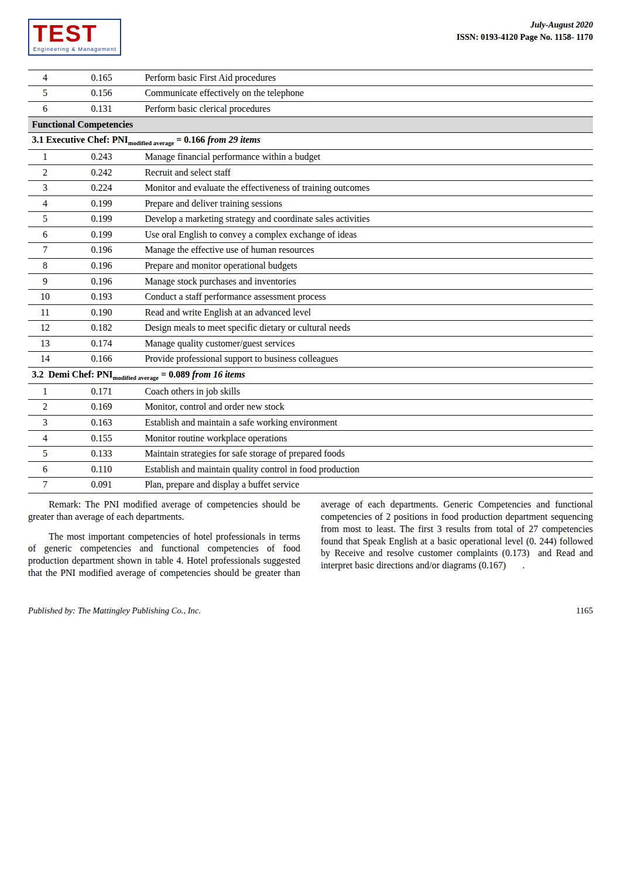TEST Engineering & Management
July-August 2020
ISSN: 0193-4120 Page No. 1158- 1170
| 4 | 0.165 | Perform basic First Aid procedures |
| 5 | 0.156 | Communicate effectively on the telephone |
| 6 | 0.131 | Perform basic clerical procedures |
| Functional Competencies |
| 3.1 Executive Chef: PNI modified average = 0.166 from 29 items |
| 1 | 0.243 | Manage financial performance within a budget |
| 2 | 0.242 | Recruit and select staff |
| 3 | 0.224 | Monitor and evaluate the effectiveness of training outcomes |
| 4 | 0.199 | Prepare and deliver training sessions |
| 5 | 0.199 | Develop a marketing strategy and coordinate sales activities |
| 6 | 0.199 | Use oral English to convey a complex exchange of ideas |
| 7 | 0.196 | Manage the effective use of human resources |
| 8 | 0.196 | Prepare and monitor operational budgets |
| 9 | 0.196 | Manage stock purchases and inventories |
| 10 | 0.193 | Conduct a staff performance assessment process |
| 11 | 0.190 | Read and write English at an advanced level |
| 12 | 0.182 | Design meals to meet specific dietary or cultural needs |
| 13 | 0.174 | Manage quality customer/guest services |
| 14 | 0.166 | Provide professional support to business colleagues |
| 3.2 Demi Chef: PNI modified average = 0.089 from 16 items |
| 1 | 0.171 | Coach others in job skills |
| 2 | 0.169 | Monitor, control and order new stock |
| 3 | 0.163 | Establish and maintain a safe working environment |
| 4 | 0.155 | Monitor routine workplace operations |
| 5 | 0.133 | Maintain strategies for safe storage of prepared foods |
| 6 | 0.110 | Establish and maintain quality control in food production |
| 7 | 0.091 | Plan, prepare and display a buffet service |
Remark: The PNI modified average of competencies should be greater than average of each departments.
The most important competencies of hotel professionals in terms of generic competencies and functional competencies of food production department shown in table 4. Hotel professionals suggested that the PNI modified average of competencies should be greater than average of each departments. Generic Competencies and functional competencies of 2 positions in food production department sequencing from most to least. The first 3 results from total of 27 competencies found that Speak English at a basic operational level (0. 244) followed by Receive and resolve customer complaints (0.173) and Read and interpret basic directions and/or diagrams (0.167) .
Published by: The Mattingley Publishing Co., Inc.
1165